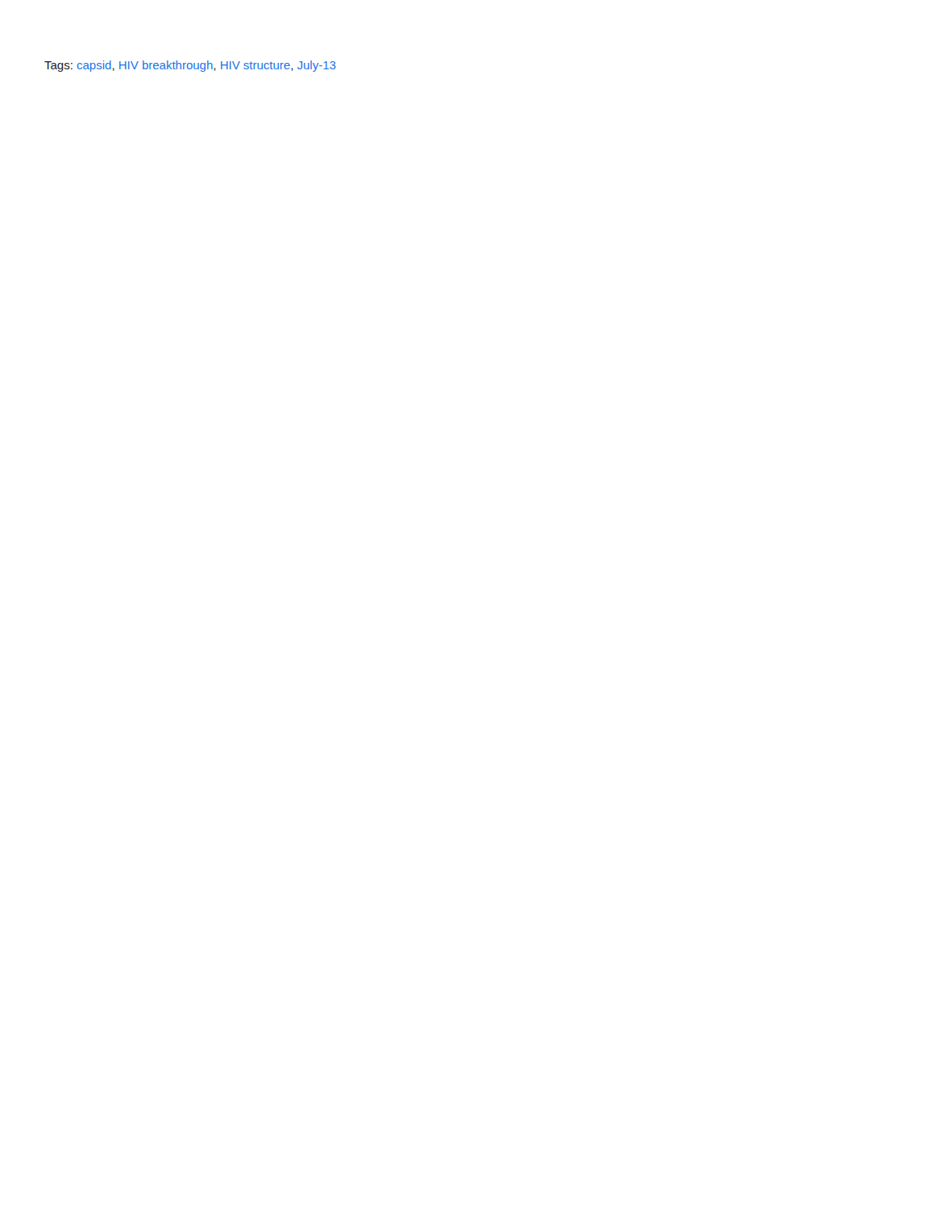Tags: capsid, HIV breakthrough, HIV structure, July-13